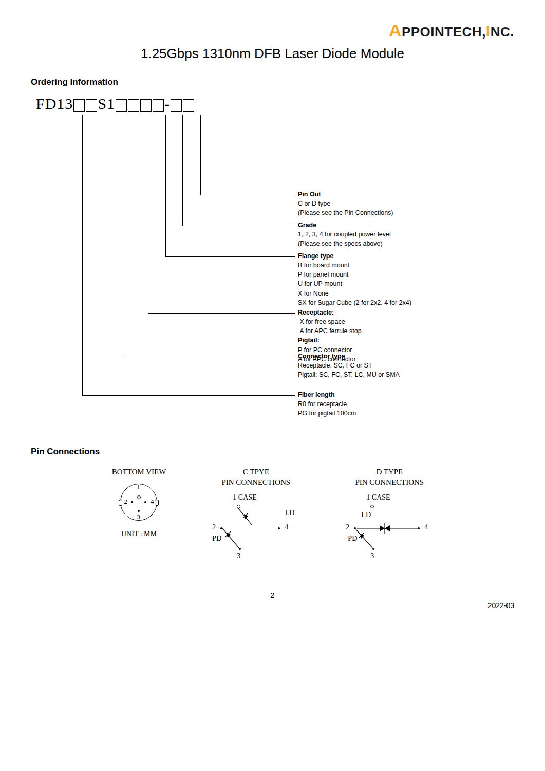APPOINTECH,INC.
1.25Gbps 1310nm DFB Laser Diode Module
Ordering Information
FD13 S1 -
Pin Out
C or D type
(Please see the Pin Connections)
Grade
1, 2, 3, 4 for coupled power level
(Please see the specs above)
Flange type
B for board mount
P for panel mount
U for UP mount
X for None
SX for Sugar Cube (2 for 2x2, 4 for 2x4)
Receptacle:
X for free space
A for APC ferrule stop
Pigtail:
P for PC connector
A for APC connector
Connector type
Receptacle: SC, FC or ST
Pigtail: SC, FC, ST, LC, MU or SMA
Fiber length
R0 for receptacle
PG for pigtail 100cm
Pin Connections
BOTTOM VIEW
1 2 4 3
UNIT : MM
C TPYE
PIN CONNECTIONS
1 CASE
LD 2
4
PD 3
D TYPE
PIN CONNECTIONS
1 CASE
LD 2
4
PD 3
2
2022-03